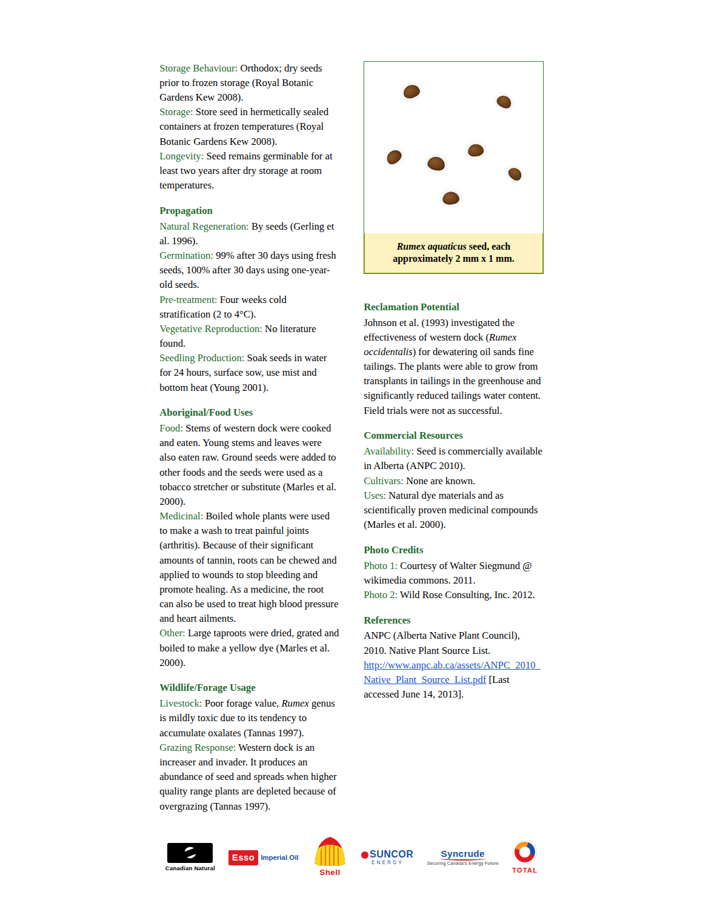Storage Behaviour: Orthodox; dry seeds prior to frozen storage (Royal Botanic Gardens Kew 2008).
Storage: Store seed in hermetically sealed containers at frozen temperatures (Royal Botanic Gardens Kew 2008).
Longevity: Seed remains germinable for at least two years after dry storage at room temperatures.
Propagation
Natural Regeneration: By seeds (Gerling et al. 1996).
Germination: 99% after 30 days using fresh seeds, 100% after 30 days using one-year-old seeds.
Pre-treatment: Four weeks cold stratification (2 to 4°C).
Vegetative Reproduction: No literature found.
Seedling Production: Soak seeds in water for 24 hours, surface sow, use mist and bottom heat (Young 2001).
Aboriginal/Food Uses
Food: Stems of western dock were cooked and eaten. Young stems and leaves were also eaten raw. Ground seeds were added to other foods and the seeds were used as a tobacco stretcher or substitute (Marles et al. 2000).
Medicinal: Boiled whole plants were used to make a wash to treat painful joints (arthritis). Because of their significant amounts of tannin, roots can be chewed and applied to wounds to stop bleeding and promote healing. As a medicine, the root can also be used to treat high blood pressure and heart ailments.
Other: Large taproots were dried, grated and boiled to make a yellow dye (Marles et al. 2000).
Wildlife/Forage Usage
Livestock: Poor forage value, Rumex genus is mildly toxic due to its tendency to accumulate oxalates (Tannas 1997).
Grazing Response: Western dock is an increaser and invader. It produces an abundance of seed and spreads when higher quality range plants are depleted because of overgrazing (Tannas 1997).
Rumex aquaticus seed, each approximately 2 mm x 1 mm.
Reclamation Potential
Johnson et al. (1993) investigated the effectiveness of western dock (Rumex occidentalis) for dewatering oil sands fine tailings. The plants were able to grow from transplants in tailings in the greenhouse and significantly reduced tailings water content. Field trials were not as successful.
Commercial Resources
Availability: Seed is commercially available in Alberta (ANPC 2010).
Cultivars: None are known.
Uses: Natural dye materials and as scientifically proven medicinal compounds (Marles et al. 2000).
Photo Credits
Photo 1: Courtesy of Walter Siegmund @ wikimedia commons. 2011.
Photo 2: Wild Rose Consulting, Inc. 2012.
References
ANPC (Alberta Native Plant Council), 2010. Native Plant Source List.
http://www.anpc.ab.ca/assets/ANPC_2010_Native_Plant_Source_List.pdf [Last accessed June 14, 2013].
Canadian Natural
Esso
Imperial Oil
Shell
SUNCOR
ENERGY
Syncrude
Securing Canada's Energy Future
TOTAL